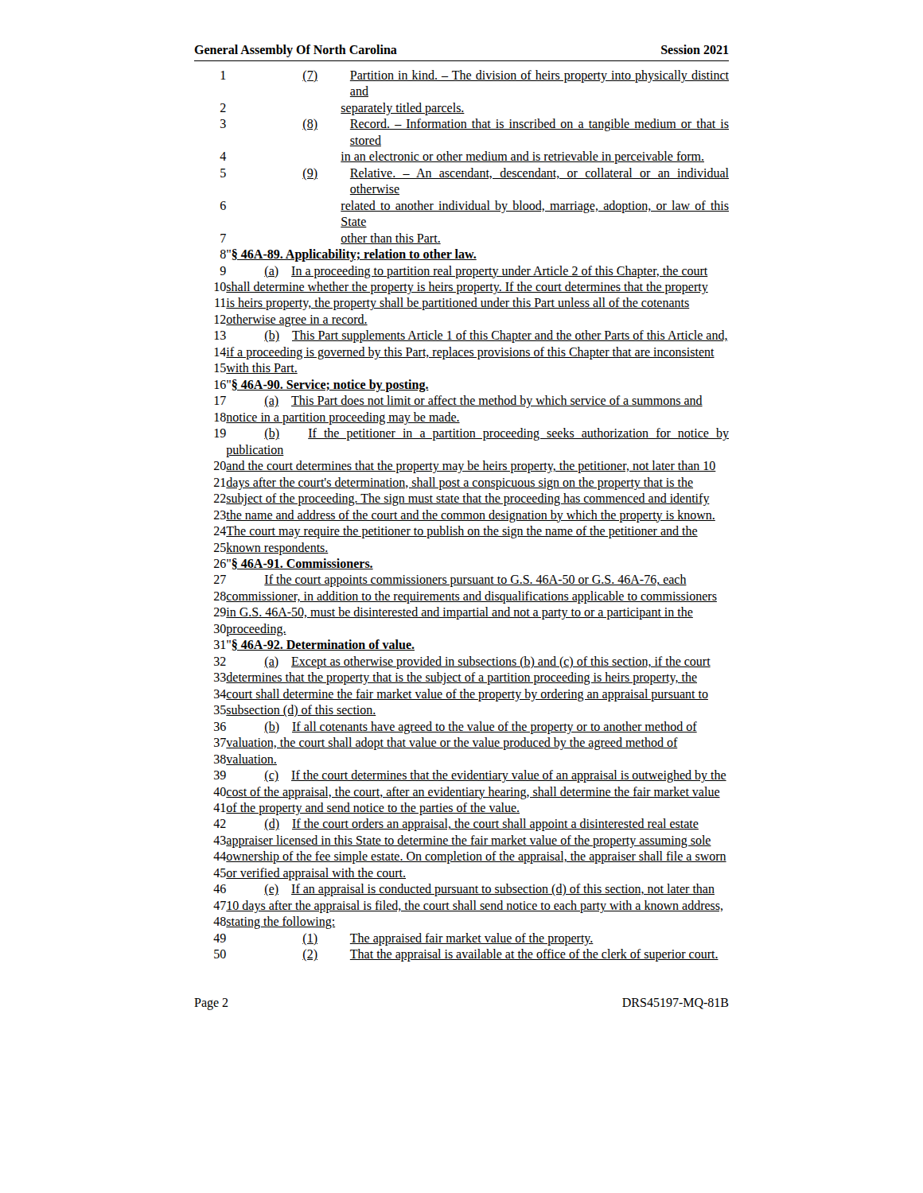General Assembly Of North Carolina
Session 2021
| 1 | (7) Partition in kind. – The division of heirs property into physically distinct and |
| 2 | separately titled parcels. |
| 3 | (8) Record. – Information that is inscribed on a tangible medium or that is stored |
| 4 | in an electronic or other medium and is retrievable in perceivable form. |
| 5 | (9) Relative. – An ascendant, descendant, or collateral or an individual otherwise |
| 6 | related to another individual by blood, marriage, adoption, or law of this State |
| 7 | other than this Part. |
| 8 | " § 46A-89. Applicability; relation to other law. |
| 9 | (a) In a proceeding to partition real property under Article 2 of this Chapter, the court |
| 10 | shall determine whether the property is heirs property. If the court determines that the property |
| 11 | is heirs property, the property shall be partitioned under this Part unless all of the cotenants |
| 12 | otherwise agree in a record. |
| 13 | (b) This Part supplements Article 1 of this Chapter and the other Parts of this Article and, |
| 14 | if a proceeding is governed by this Part, replaces provisions of this Chapter that are inconsistent |
| 15 | with this Part. |
| 16 | " § 46A-90. Service; notice by posting. |
| 17 | (a) This Part does not limit or affect the method by which service of a summons and |
| 18 | notice in a partition proceeding may be made. |
| 19 | (b) If the petitioner in a partition proceeding seeks authorization for notice by publication |
| 20 | and the court determines that the property may be heirs property, the petitioner, not later than 10 |
| 21 | days after the court's determination, shall post a conspicuous sign on the property that is the |
| 22 | subject of the proceeding. The sign must state that the proceeding has commenced and identify |
| 23 | the name and address of the court and the common designation by which the property is known. |
| 24 | The court may require the petitioner to publish on the sign the name of the petitioner and the |
| 25 | known respondents. |
| 26 | " § 46A-91. Commissioners. |
| 27 | If the court appoints commissioners pursuant to G.S. 46A-50 or G.S. 46A-76, each |
| 28 | commissioner, in addition to the requirements and disqualifications applicable to commissioners |
| 29 | in G.S. 46A-50, must be disinterested and impartial and not a party to or a participant in the |
| 30 | proceeding. |
| 31 | " § 46A-92. Determination of value. |
| 32 | (a) Except as otherwise provided in subsections (b) and (c) of this section, if the court |
| 33 | determines that the property that is the subject of a partition proceeding is heirs property, the |
| 34 | court shall determine the fair market value of the property by ordering an appraisal pursuant to |
| 35 | subsection (d) of this section. |
| 36 | (b) If all cotenants have agreed to the value of the property or to another method of |
| 37 | valuation, the court shall adopt that value or the value produced by the agreed method of |
| 38 | valuation. |
| 39 | (c) If the court determines that the evidentiary value of an appraisal is outweighed by the |
| 40 | cost of the appraisal, the court, after an evidentiary hearing, shall determine the fair market value |
| 41 | of the property and send notice to the parties of the value. |
| 42 | (d) If the court orders an appraisal, the court shall appoint a disinterested real estate |
| 43 | appraiser licensed in this State to determine the fair market value of the property assuming sole |
| 44 | ownership of the fee simple estate. On completion of the appraisal, the appraiser shall file a sworn |
| 45 | or verified appraisal with the court. |
| 46 | (e) If an appraisal is conducted pursuant to subsection (d) of this section, not later than |
| 47 | 10 days after the appraisal is filed, the court shall send notice to each party with a known address, |
| 48 | stating the following: |
| 49 | (1) The appraised fair market value of the property. |
| 50 | (2) That the appraisal is available at the office of the clerk of superior court. |
Page 2
DRS45197-MQ-81B